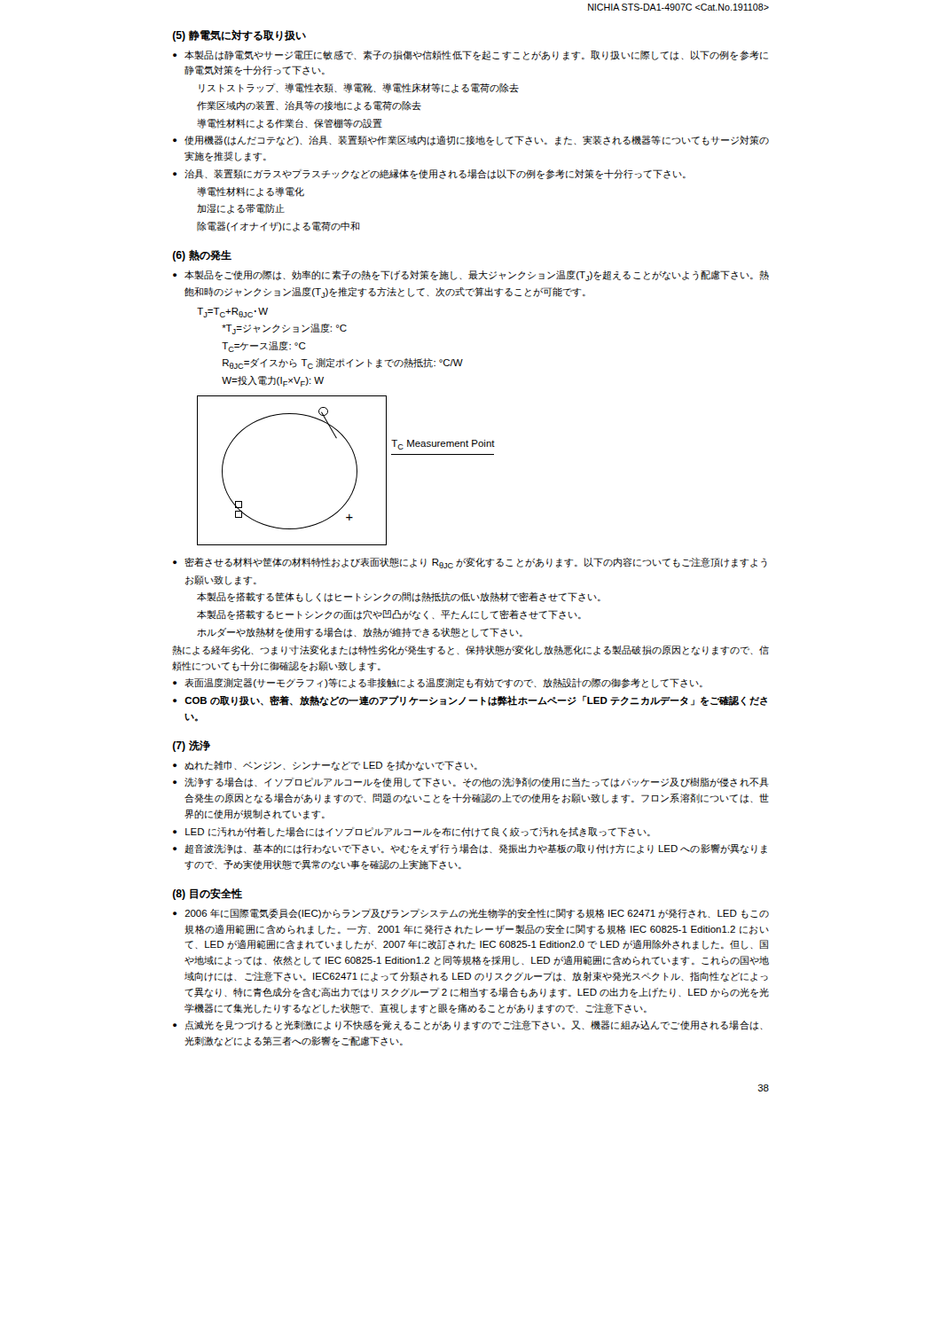NICHIA STS-DA1-4907C <Cat.No.191108>
(5) 静電気に対する取り扱い
本製品は静電気やサージ電圧に敏感で、素子の損傷や信頼性低下を起こすことがあります。取り扱いに際しては、以下の例を参考に静電気対策を十分行って下さい。
リストストラップ、導電性衣類、導電靴、導電性床材等による電荷の除去
作業区域内の装置、治具等の接地による電荷の除去
導電性材料による作業台、保管棚等の設置
使用機器(はんだコテなど)、治具、装置類や作業区域内は適切に接地をして下さい。また、実装される機器等についてもサージ対策の実施を推奨します。
治具、装置類にガラスやプラスチックなどの絶縁体を使用される場合は以下の例を参考に対策を十分行って下さい。
導電性材料による導電化
加湿による帯電防止
除電器(イオナイザ)による電荷の中和
(6) 熱の発生
本製品をご使用の際は、効率的に素子の熱を下げる対策を施し、最大ジャンクション温度(TJ)を超えることがないよう配慮下さい。熱飽和時のジャンクション温度(TJ)を推定する方法として、次の式で算出することが可能です。
TJ=TC+RθJC･W
*TJ=ジャンクション温度: °C
TC=ケース温度: °C
RθJC=ダイスから TC 測定ポイントまでの熱抵抗: °C/W
W=投入電力(IF×VF): W
+
TC Measurement Point
密着させる材料や筐体の材料特性および表面状態により RθJC が変化することがあります。以下の内容についてもご注意頂けますようお願い致します。
本製品を搭載する筐体もしくはヒートシンクの間は熱抵抗の低い放熱材で密着させて下さい。
本製品を搭載するヒートシンクの面は穴や凹凸がなく、平たんにして密着させて下さい。
ホルダーや放熱材を使用する場合は、放熱が維持できる状態として下さい。
熱による経年劣化、つまり寸法変化または特性劣化が発生すると、保持状態が変化し放熱悪化による製品破損の原因となりますので、信頼性についても十分に御確認をお願い致します。
表面温度測定器(サーモグラフィ)等による非接触による温度測定も有効ですので、放熱設計の際の御参考として下さい。
COB の取り扱い、密着、放熱などの一連のアプリケーションノートは弊社ホームページ「LED テクニカルデータ」をご確認ください。
(7) 洗浄
ぬれた雑巾、ベンジン、シンナーなどで LED を拭かないで下さい。
洗浄する場合は、イソプロピルアルコールを使用して下さい。その他の洗浄剤の使用に当たってはパッケージ及び樹脂が侵され不具合発生の原因となる場合がありますので、問題のないことを十分確認の上での使用をお願い致します。フロン系溶剤については、世界的に使用が規制されています。
LED に汚れが付着した場合にはイソプロピルアルコールを布に付けて良く絞って汚れを拭き取って下さい。
超音波洗浄は、基本的には行わないで下さい。やむをえず行う場合は、発振出力や基板の取り付け方により LED への影響が異なりますので、予め実使用状態で異常のない事を確認の上実施下さい。
(8) 目の安全性
2006 年に国際電気委員会(IEC)からランプ及びランプシステムの光生物学的安全性に関する規格 IEC 62471 が発行され、LED もこの規格の適用範囲に含められました。一方、2001 年に発行されたレーザー製品の安全に関する規格 IEC 60825-1 Edition1.2 において、LED が適用範囲に含まれていましたが、2007 年に改訂された IEC 60825-1 Edition2.0 で LED が適用除外されました。但し、国や地域によっては、依然として IEC 60825-1 Edition1.2 と同等規格を採用し、LED が適用範囲に含められています。これらの国や地域向けには、ご注意下さい。IEC62471 によって分類される LED のリスクグループは、放射束や発光スペクトル、指向性などによって異なり、特に青色成分を含む高出力ではリスクグループ 2 に相当する場合もあります。LED の出力を上げたり、LED からの光を光学機器にて集光したりするなどした状態で、直視しますと眼を痛めることがありますので、ご注意下さい。
点滅光を見つづけると光刺激により不快感を覚えることがありますのでご注意下さい。又、機器に組み込んでご使用される場合は、光刺激などによる第三者への影響をご配慮下さい。
38